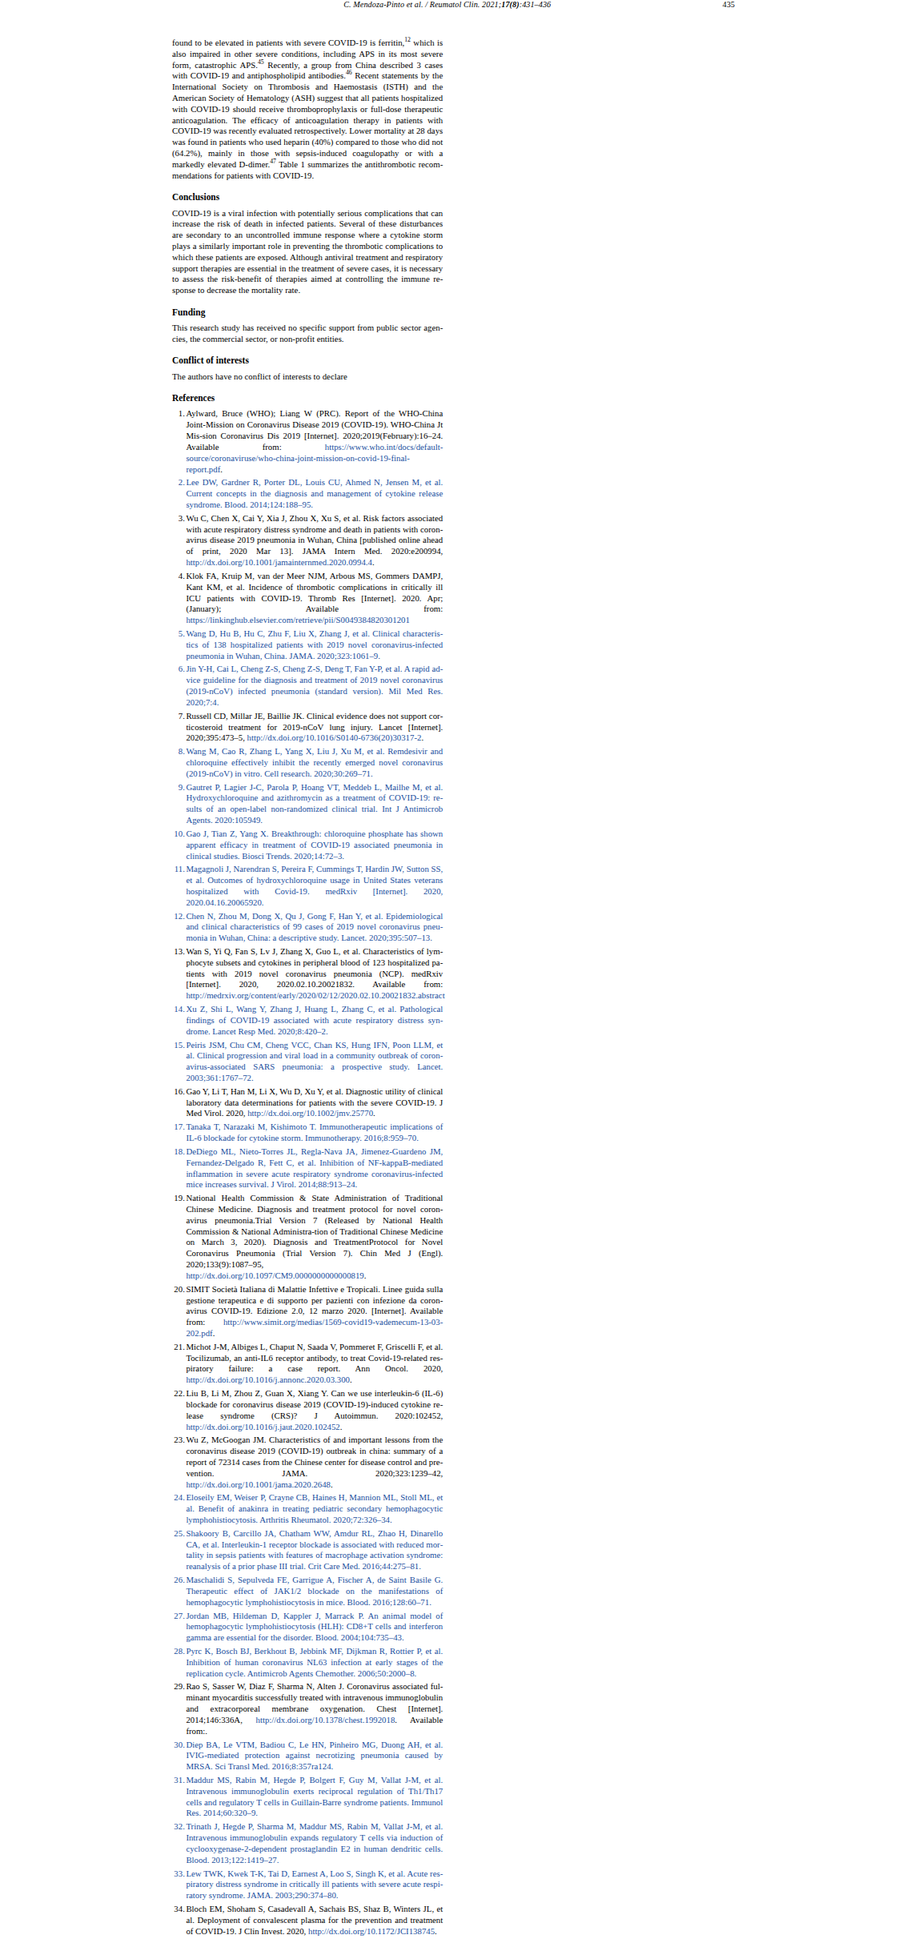435 C. Mendoza-Pinto et al. / Reumatol Clin. 2021;17(8):431–436
found to be elevated in patients with severe COVID-19 is ferritin,12 which is also impaired in other severe conditions, including APS in its most severe form, catastrophic APS.45 Recently, a group from China described 3 cases with COVID-19 and antiphospholipid antibodies.46 Recent statements by the International Society on Thrombosis and Haemostasis (ISTH) and the American Society of Hematology (ASH) suggest that all patients hospitalized with COVID-19 should receive thromboprophylaxis or full-dose therapeutic anticoagulation. The efficacy of anticoagulation therapy in patients with COVID-19 was recently evaluated retrospectively. Lower mortality at 28 days was found in patients who used heparin (40%) compared to those who did not (64.2%), mainly in those with sepsis-induced coagulopathy or with a markedly elevated D-dimer.47 Table 1 summarizes the antithrombotic recommendations for patients with COVID-19.
Conclusions
COVID-19 is a viral infection with potentially serious complications that can increase the risk of death in infected patients. Several of these disturbances are secondary to an uncontrolled immune response where a cytokine storm plays a similarly important role in preventing the thrombotic complications to which these patients are exposed. Although antiviral treatment and respiratory support therapies are essential in the treatment of severe cases, it is necessary to assess the risk-benefit of therapies aimed at controlling the immune response to decrease the mortality rate.
Funding
This research study has received no specific support from public sector agencies, the commercial sector, or non-profit entities.
Conflict of interests
The authors have no conflict of interests to declare
References
Aylward, Bruce (WHO); Liang W (PRC). Report of the WHO-China Joint-Mission on Coronavirus Disease 2019 (COVID-19). WHO-China Jt Mis-sion Coronavirus Dis 2019 [Internet]. 2020;2019(February):16–24. Available from: https://www.who.int/docs/default-source/coronaviruse/who-china-joint-mission-on-covid-19-final-report.pdf.
Lee DW, Gardner R, Porter DL, Louis CU, Ahmed N, Jensen M, et al. Current concepts in the diagnosis and management of cytokine release syndrome. Blood. 2014;124:188–95.
Wu C, Chen X, Cai Y, Xia J, Zhou X, Xu S, et al. Risk factors associated with acute respiratory distress syndrome and death in patients with coronavirus disease 2019 pneumonia in Wuhan, China [published online ahead of print, 2020 Mar 13]. JAMA Intern Med. 2020:e200994, http://dx.doi.org/10.1001/jamainternmed.2020.0994.4.
Klok FA, Kruip M, van der Meer NJM, Arbous MS, Gommers DAMPJ, Kant KM, et al. Incidence of thrombotic complications in critically ill ICU patients with COVID-19. Thromb Res [Internet]. 2020. Apr;(January); Available from: https://linkinghub.elsevier.com/retrieve/pii/S0049384820301201
Wang D, Hu B, Hu C, Zhu F, Liu X, Zhang J, et al. Clinical characteristics of 138 hospitalized patients with 2019 novel coronavirus-infected pneumonia in Wuhan, China. JAMA. 2020;323:1061–9.
Jin Y-H, Cai L, Cheng Z-S, Cheng Z-S, Deng T, Fan Y-P, et al. A rapid advice guideline for the diagnosis and treatment of 2019 novel coronavirus (2019-nCoV) infected pneumonia (standard version). Mil Med Res. 2020;7:4.
Russell CD, Millar JE, Baillie JK. Clinical evidence does not support corticosteroid treatment for 2019-nCoV lung injury. Lancet [Internet]. 2020;395:473–5, http://dx.doi.org/10.1016/S0140-6736(20)30317-2.
Wang M, Cao R, Zhang L, Yang X, Liu J, Xu M, et al. Remdesivir and chloroquine effectively inhibit the recently emerged novel coronavirus (2019-nCoV) in vitro. Cell research. 2020;30:269–71.
Gautret P, Lagier J-C, Parola P, Hoang VT, Meddeb L, Mailhe M, et al. Hydroxychloroquine and azithromycin as a treatment of COVID-19: results of an open-label non-randomized clinical trial. Int J Antimicrob Agents. 2020:105949.
Gao J, Tian Z, Yang X. Breakthrough: chloroquine phosphate has shown apparent efficacy in treatment of COVID-19 associated pneumonia in clinical studies. Biosci Trends. 2020;14:72–3.
Magagnoli J, Narendran S, Pereira F, Cummings T, Hardin JW, Sutton SS, et al. Outcomes of hydroxychloroquine usage in United States veterans hospitalized with Covid-19. medRxiv [Internet]. 2020, 2020.04.16.20065920.
Chen N, Zhou M, Dong X, Qu J, Gong F, Han Y, et al. Epidemiological and clinical characteristics of 99 cases of 2019 novel coronavirus pneumonia in Wuhan, China: a descriptive study. Lancet. 2020;395:507–13.
Wan S, Yi Q, Fan S, Lv J, Zhang X, Guo L, et al. Characteristics of lymphocyte subsets and cytokines in peripheral blood of 123 hospitalized patients with 2019 novel coronavirus pneumonia (NCP). medRxiv [Internet]. 2020, 2020.02.10.20021832. Available from: http://medrxiv.org/content/early/2020/02/12/2020.02.10.20021832.abstract
Xu Z, Shi L, Wang Y, Zhang J, Huang L, Zhang C, et al. Pathological findings of COVID-19 associated with acute respiratory distress syndrome. Lancet Resp Med. 2020;8:420–2.
Peiris JSM, Chu CM, Cheng VCC, Chan KS, Hung IFN, Poon LLM, et al. Clinical progression and viral load in a community outbreak of coronavirus-associated SARS pneumonia: a prospective study. Lancet. 2003;361:1767–72.
Gao Y, Li T, Han M, Li X, Wu D, Xu Y, et al. Diagnostic utility of clinical laboratory data determinations for patients with the severe COVID-19. J Med Virol. 2020, http://dx.doi.org/10.1002/jmv.25770.
Tanaka T, Narazaki M, Kishimoto T. Immunotherapeutic implications of IL-6 blockade for cytokine storm. Immunotherapy. 2016;8:959–70.
DeDiego ML, Nieto-Torres JL, Regla-Nava JA, Jimenez-Guardeno JM, Fernandez-Delgado R, Fett C, et al. Inhibition of NF-kappaB-mediated inflammation in severe acute respiratory syndrome coronavirus-infected mice increases survival. J Virol. 2014;88:913–24.
National Health Commission & State Administration of Traditional Chinese Medicine. Diagnosis and treatment protocol for novel coronavirus pneumonia.Trial Version 7 (Released by National Health Commission & National Administra-tion of Traditional Chinese Medicine on March 3, 2020). Diagnosis and TreatmentProtocol for Novel Coronavirus Pneumonia (Trial Version 7). Chin Med J (Engl). 2020;133(9):1087–95, http://dx.doi.org/10.1097/CM9.0000000000000819.
SIMIT Società Italiana di Malattie Infettive e Tropicali. Linee guida sulla gestione terapeutica e di supporto per pazienti con infezione da coronavirus COVID-19. Edizione 2.0, 12 marzo 2020. [Internet]. Available from: http://www.simit.org/medias/1569-covid19-vademecum-13-03-202.pdf.
Michot J-M, Albiges L, Chaput N, Saada V, Pommeret F, Griscelli F, et al. Tocilizumab, an anti-IL6 receptor antibody, to treat Covid-19-related respiratory failure: a case report. Ann Oncol. 2020, http://dx.doi.org/10.1016/j.annonc.2020.03.300.
Liu B, Li M, Zhou Z, Guan X, Xiang Y. Can we use interleukin-6 (IL-6) blockade for coronavirus disease 2019 (COVID-19)-induced cytokine release syndrome (CRS)? J Autoimmun. 2020:102452, http://dx.doi.org/10.1016/j.jaut.2020.102452.
Wu Z, McGoogan JM. Characteristics of and important lessons from the coronavirus disease 2019 (COVID-19) outbreak in china: summary of a report of 72314 cases from the Chinese center for disease control and prevention. JAMA. 2020;323:1239–42, http://dx.doi.org/10.1001/jama.2020.2648.
Eloseily EM, Weiser P, Crayne CB, Haines H, Mannion ML, Stoll ML, et al. Benefit of anakinra in treating pediatric secondary hemophagocytic lymphohistiocytosis. Arthritis Rheumatol. 2020;72:326–34.
Shakoory B, Carcillo JA, Chatham WW, Amdur RL, Zhao H, Dinarello CA, et al. Interleukin-1 receptor blockade is associated with reduced mortality in sepsis patients with features of macrophage activation syndrome: reanalysis of a prior phase III trial. Crit Care Med. 2016;44:275–81.
Maschalidi S, Sepulveda FE, Garrigue A, Fischer A, de Saint Basile G. Therapeutic effect of JAK1/2 blockade on the manifestations of hemophagocytic lymphohistiocytosis in mice. Blood. 2016;128:60–71.
Jordan MB, Hildeman D, Kappler J, Marrack P. An animal model of hemophagocytic lymphohistiocytosis (HLH): CD8+T cells and interferon gamma are essential for the disorder. Blood. 2004;104:735–43.
Pyrc K, Bosch BJ, Berkhout B, Jebbink MF, Dijkman R, Rottier P, et al. Inhibition of human coronavirus NL63 infection at early stages of the replication cycle. Antimicrob Agents Chemother. 2006;50:2000–8.
Rao S, Sasser W, Diaz F, Sharma N, Alten J. Coronavirus associated fulminant myocarditis successfully treated with intravenous immunoglobulin and extracorporeal membrane oxygenation. Chest [Internet]. 2014;146:336A, http://dx.doi.org/10.1378/chest.1992018. Available from:.
Diep BA, Le VTM, Badiou C, Le HN, Pinheiro MG, Duong AH, et al. IVIG-mediated protection against necrotizing pneumonia caused by MRSA. Sci Transl Med. 2016;8:357ra124.
Maddur MS, Rabin M, Hegde P, Bolgert F, Guy M, Vallat J-M, et al. Intravenous immunoglobulin exerts reciprocal regulation of Th1/Th17 cells and regulatory T cells in Guillain-Barre syndrome patients. Immunol Res. 2014;60:320–9.
Trinath J, Hegde P, Sharma M, Maddur MS, Rabin M, Vallat J-M, et al. Intravenous immunoglobulin expands regulatory T cells via induction of cyclooxygenase-2-dependent prostaglandin E2 in human dendritic cells. Blood. 2013;122:1419–27.
Lew TWK, Kwek T-K, Tai D, Earnest A, Loo S, Singh K, et al. Acute respiratory distress syndrome in critically ill patients with severe acute respiratory syndrome. JAMA. 2003;290:374–80.
Bloch EM, Shoham S, Casadevall A, Sachais BS, Shaz B, Winters JL, et al. Deployment of convalescent plasma for the prevention and treatment of COVID-19. J Clin Invest. 2020, http://dx.doi.org/10.1172/JCI138745.